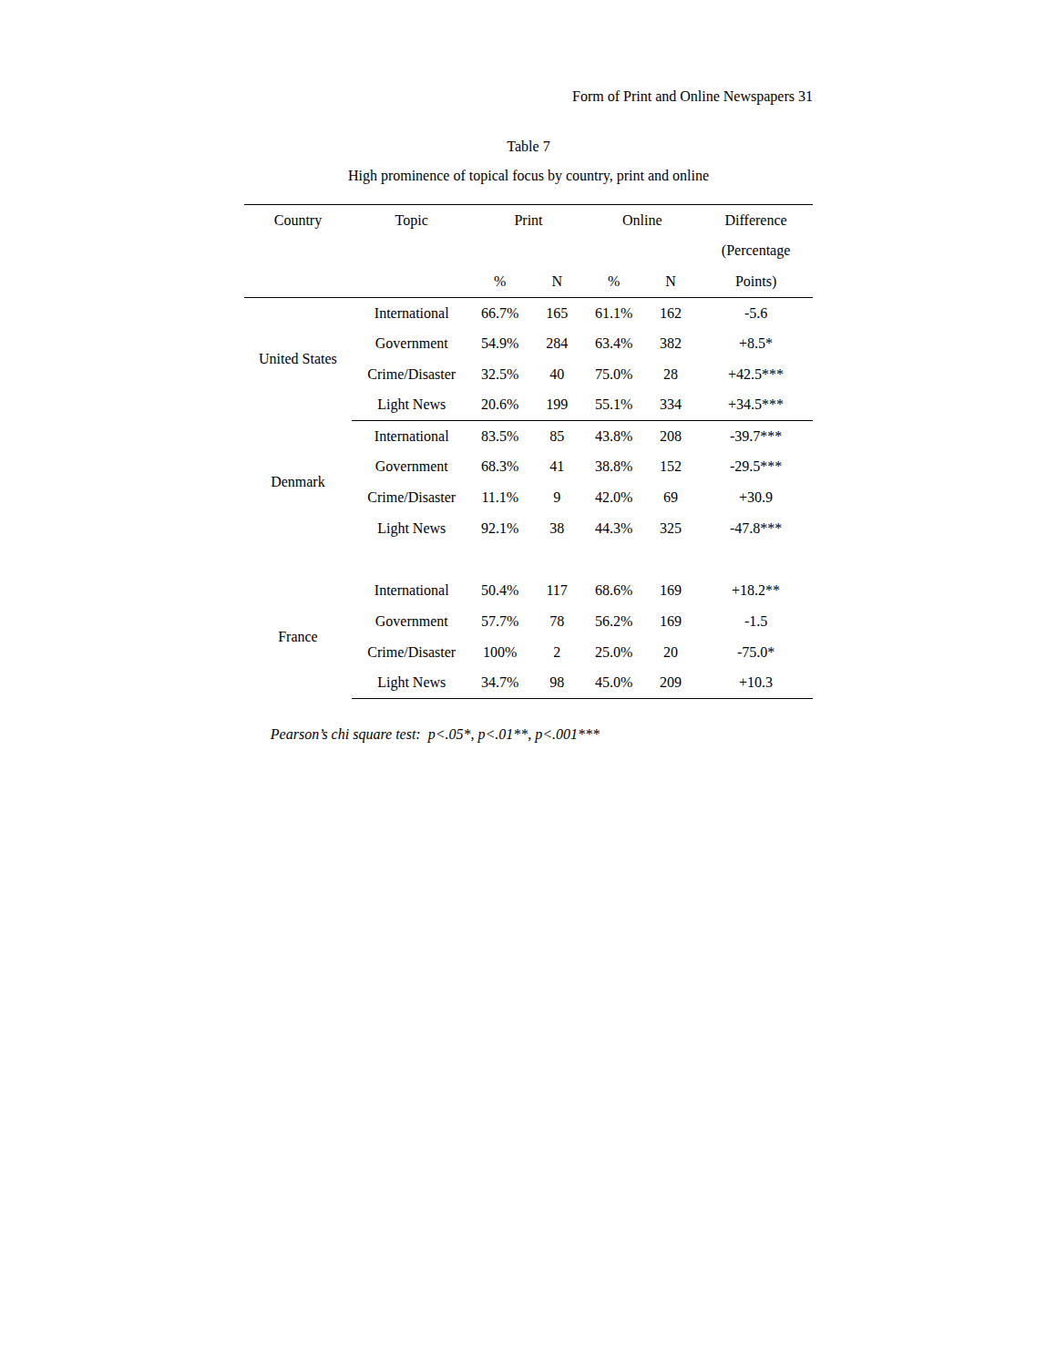Form of Print and Online Newspapers 31
Table 7
High prominence of topical focus by country, print and online
| Country | Topic | Print | Online | Difference |
| --- | --- | --- | --- | --- |
| | | | | (Percentage |
| | | % | N | % | N | Points) |
| United States | International | 66.7% | 165 | 61.1% | 162 | -5.6 |
| Government | 54.9% | 284 | 63.4% | 382 | +8.5* |
| Crime/Disaster | 32.5% | 40 | 75.0% | 28 | +42.5*** |
| Light News | 20.6% | 199 | 55.1% | 334 | +34.5*** |
| Denmark | International | 83.5% | 85 | 43.8% | 208 | -39.7*** |
| Government | 68.3% | 41 | 38.8% | 152 | -29.5*** |
| Crime/Disaster | 11.1% | 9 | 42.0% | 69 | +30.9 |
| Light News | 92.1% | 38 | 44.3% | 325 | -47.8*** |
| France | International | 50.4% | 117 | 68.6% | 169 | +18.2** |
| Government | 57.7% | 78 | 56.2% | 169 | -1.5 |
| Crime/Disaster | 100% | 2 | 25.0% | 20 | -75.0* |
| Light News | 34.7% | 98 | 45.0% | 209 | +10.3 |
Pearson’s chi square test: p<.05*, p<.01**, p<.001***